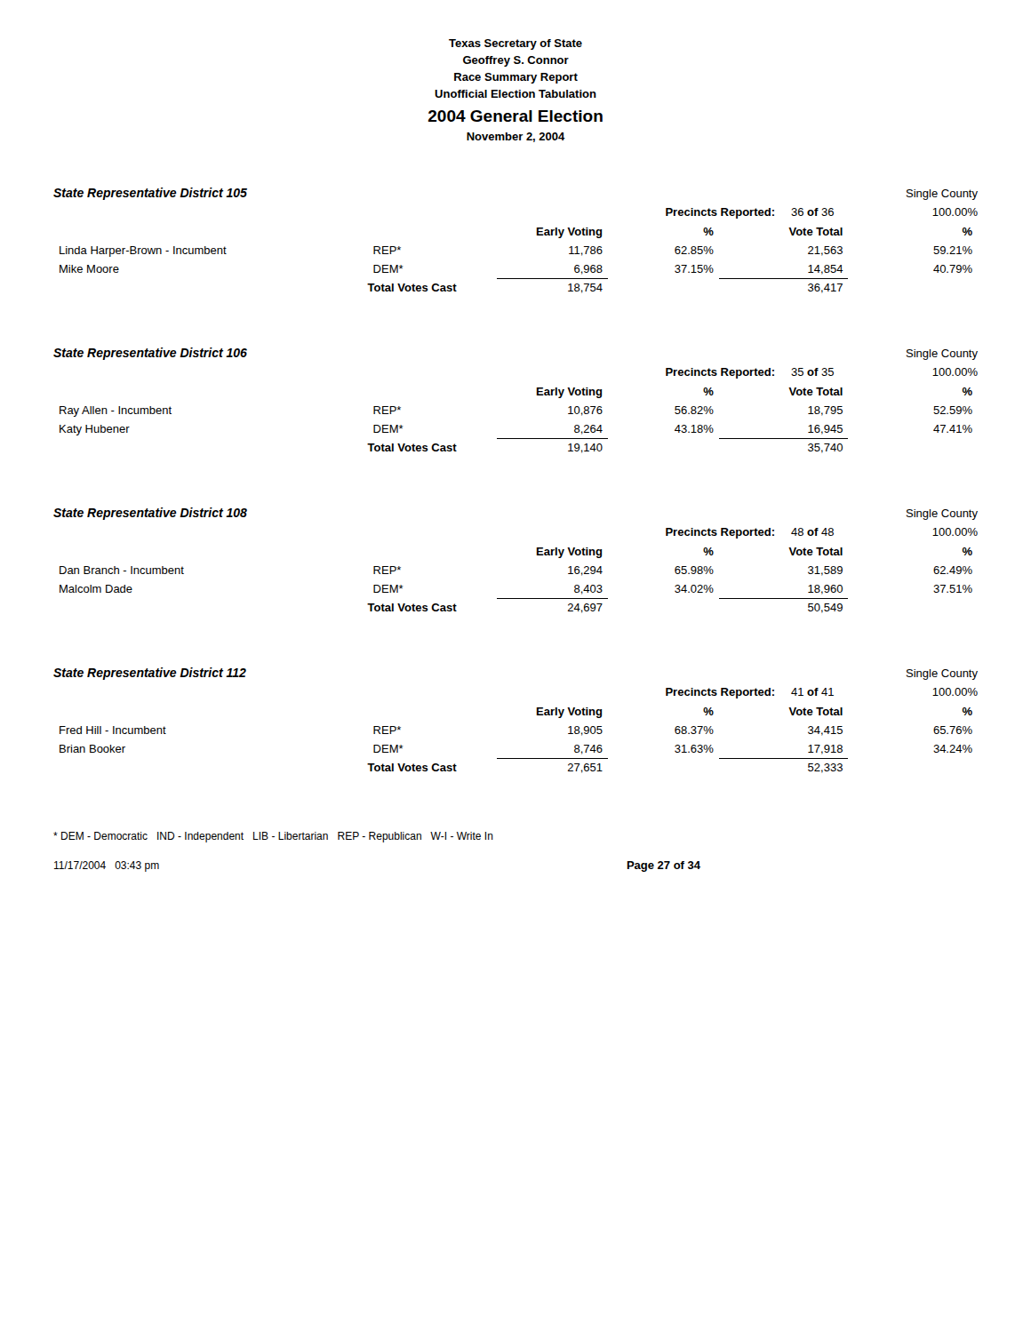Texas Secretary of State
Geoffrey S. Connor
Race Summary Report
Unofficial Election Tabulation
2004 General Election
November 2, 2004
State Representative District 105 Single County
Precincts Reported: 36 of 36 100.00%
| | | Early Voting | % | Vote Total | % |
| --- | --- | --- | --- | --- | --- |
| Linda Harper-Brown - Incumbent | REP* | 11,786 | 62.85% | 21,563 | 59.21% |
| Mike Moore | DEM* | 6,968 | 37.15% | 14,854 | 40.79% |
| | Total Votes Cast | 18,754 | | 36,417 | |
State Representative District 106 Single County
Precincts Reported: 35 of 35 100.00%
| | | Early Voting | % | Vote Total | % |
| --- | --- | --- | --- | --- | --- |
| Ray Allen - Incumbent | REP* | 10,876 | 56.82% | 18,795 | 52.59% |
| Katy Hubener | DEM* | 8,264 | 43.18% | 16,945 | 47.41% |
| | Total Votes Cast | 19,140 | | 35,740 | |
State Representative District 108 Single County
Precincts Reported: 48 of 48 100.00%
| | | Early Voting | % | Vote Total | % |
| --- | --- | --- | --- | --- | --- |
| Dan Branch - Incumbent | REP* | 16,294 | 65.98% | 31,589 | 62.49% |
| Malcolm Dade | DEM* | 8,403 | 34.02% | 18,960 | 37.51% |
| | Total Votes Cast | 24,697 | | 50,549 | |
State Representative District 112 Single County
Precincts Reported: 41 of 41 100.00%
| | | Early Voting | % | Vote Total | % |
| --- | --- | --- | --- | --- | --- |
| Fred Hill - Incumbent | REP* | 18,905 | 68.37% | 34,415 | 65.76% |
| Brian Booker | DEM* | 8,746 | 31.63% | 17,918 | 34.24% |
| | Total Votes Cast | 27,651 | | 52,333 | |
* DEM - Democratic IND - Independent LIB - Libertarian REP - Republican W-I - Write In
11/17/2004 03:43 pm Page 27 of 34